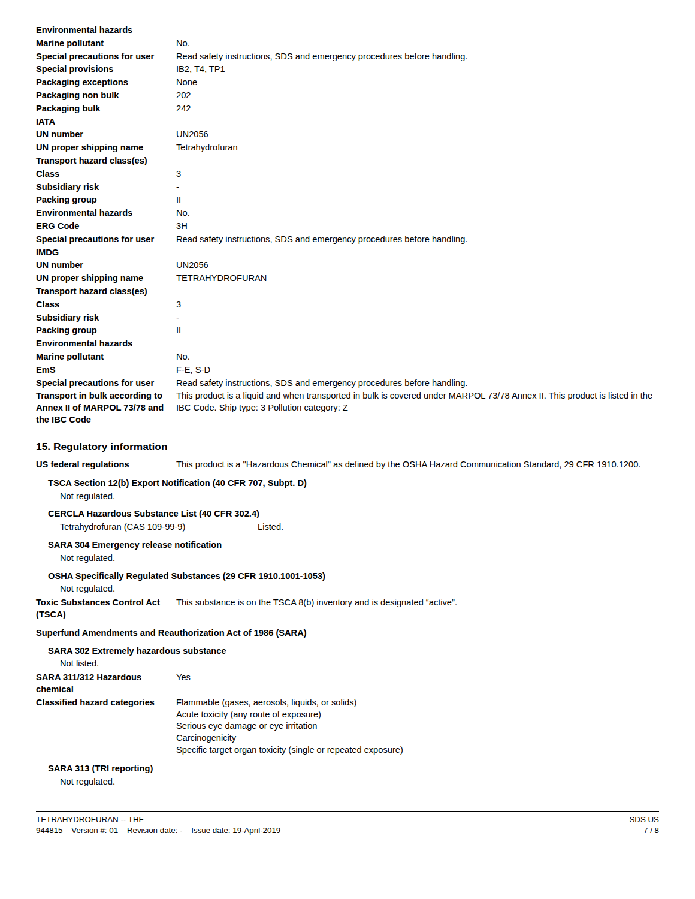| Environmental hazards | |
| Marine pollutant | No. |
| Special precautions for user | Read safety instructions, SDS and emergency procedures before handling. |
| Special provisions | IB2, T4, TP1 |
| Packaging exceptions | None |
| Packaging non bulk | 202 |
| Packaging bulk | 242 |
| IATA |
| UN number | UN2056 |
| UN proper shipping name | Tetrahydrofuran |
| Transport hazard class(es) | |
| Class | 3 |
| Subsidiary risk | - |
| Packing group | II |
| Environmental hazards | No. |
| ERG Code | 3H |
| Special precautions for user | Read safety instructions, SDS and emergency procedures before handling. |
| IMDG |
| UN number | UN2056 |
| UN proper shipping name | TETRAHYDROFURAN |
| Transport hazard class(es) | |
| Class | 3 |
| Subsidiary risk | - |
| Packing group | II |
| Environmental hazards | |
| Marine pollutant | No. |
| EmS | F-E, S-D |
| Special precautions for user | Read safety instructions, SDS and emergency procedures before handling. |
| Transport in bulk according to Annex II of MARPOL 73/78 and the IBC Code | This product is a liquid and when transported in bulk is covered under MARPOL 73/78 Annex II. This product is listed in the IBC Code. Ship type: 3 Pollution category: Z |
15. Regulatory information
| US federal regulations | This product is a "Hazardous Chemical" as defined by the OSHA Hazard Communication Standard, 29 CFR 1910.1200. |
TSCA Section 12(b) Export Notification (40 CFR 707, Subpt. D)
Not regulated.
CERCLA Hazardous Substance List (40 CFR 302.4)
Tetrahydrofuran (CAS 109-99-9) Listed.
SARA 304 Emergency release notification
Not regulated.
OSHA Specifically Regulated Substances (29 CFR 1910.1001-1053)
Not regulated.
| Toxic Substances Control Act (TSCA) | This substance is on the TSCA 8(b) inventory and is designated “active”. |
Superfund Amendments and Reauthorization Act of 1986 (SARA)
SARA 302 Extremely hazardous substance
Not listed.
| SARA 311/312 Hazardous chemical | Yes |
| Classified hazard categories | Flammable (gases, aerosols, liquids, or solids) Acute toxicity (any route of exposure) Serious eye damage or eye irritation Carcinogenicity Specific target organ toxicity (single or repeated exposure) |
SARA 313 (TRI reporting)
Not regulated.
| TETRAHYDROFURAN -- THF | SDS US |
| 944815 Version #: 01 Revision date: - Issue date: 19-April-2019 | 7 / 8 |